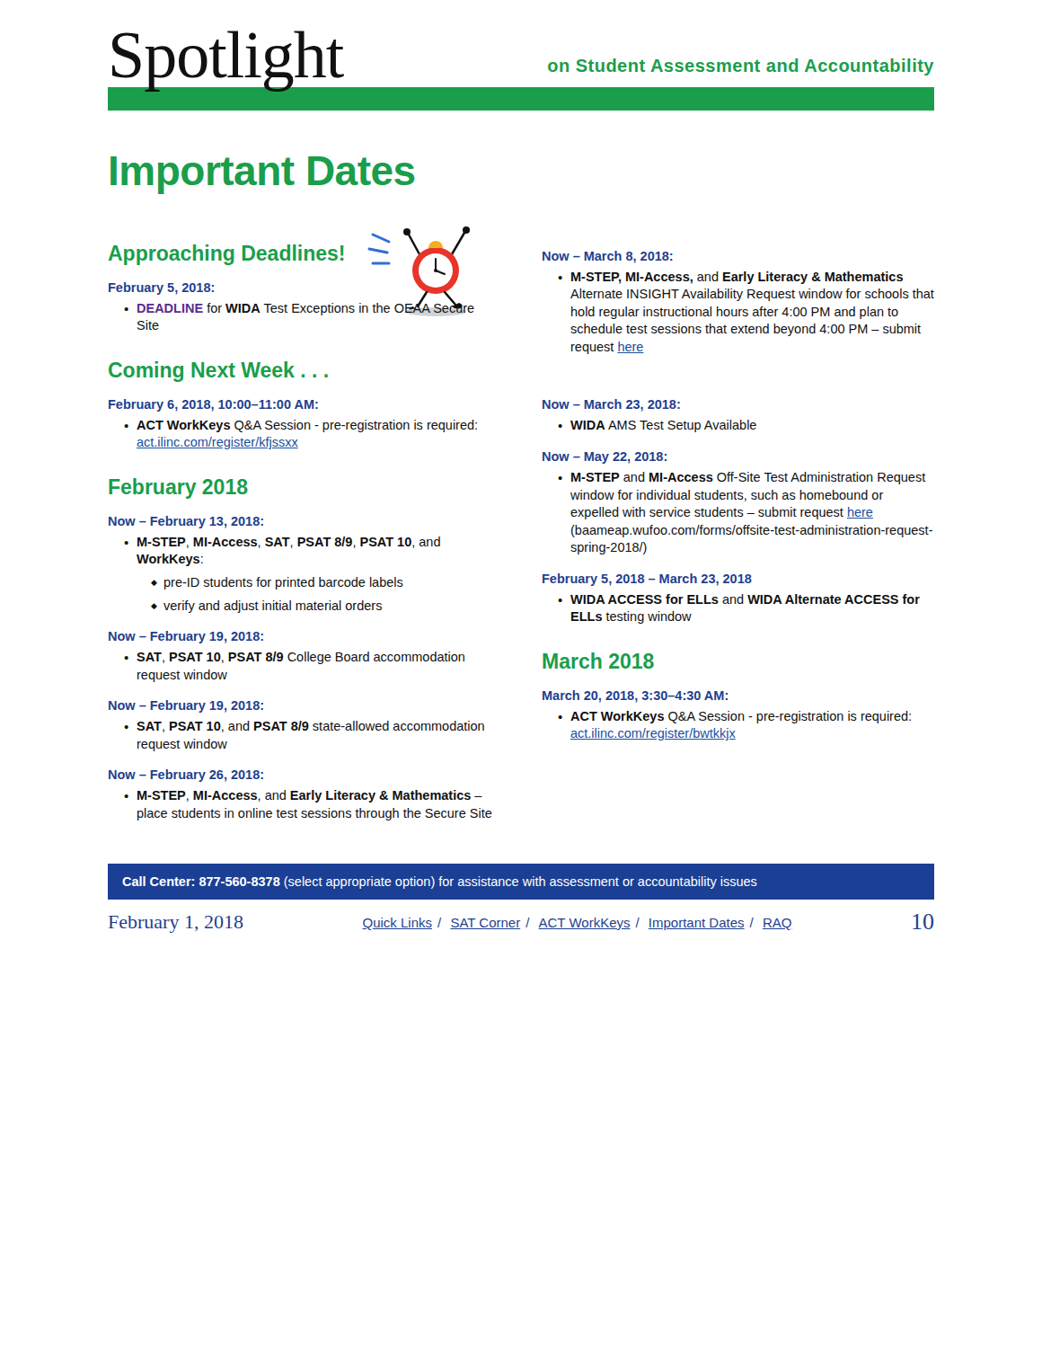Spotlight
on Student Assessment and Accountability
Important Dates
Approaching Deadlines!
February 5, 2018:
DEADLINE for WIDA Test Exceptions in the OEAA Secure Site
Coming Next Week . . .
February 6, 2018, 10:00–11:00 AM:
ACT WorkKeys Q&A Session - pre-registration is required: act.ilinc.com/register/kfjssxx
February 2018
Now – February 13, 2018:
M-STEP, MI-Access, SAT, PSAT 8/9, PSAT 10, and WorkKeys:
pre-ID students for printed barcode labels
verify and adjust initial material orders
Now – February 19, 2018:
SAT, PSAT 10, PSAT 8/9 College Board accommodation request window
Now – February 19, 2018:
SAT, PSAT 10, and PSAT 8/9 state-allowed accommodation request window
Now – February 26, 2018:
M-STEP, MI-Access, and Early Literacy & Mathematics – place students in online test sessions through the Secure Site
Now – March 8, 2018:
M-STEP, MI-Access, and Early Literacy & Mathematics Alternate INSIGHT Availability Request window for schools that hold regular instructional hours after 4:00 PM and plan to schedule test sessions that extend beyond 4:00 PM – submit request here
Now – March 23, 2018:
WIDA AMS Test Setup Available
Now – May 22, 2018:
M-STEP and MI-Access Off-Site Test Administration Request window for individual students, such as homebound or expelled with service students – submit request here (baameap.wufoo.com/forms/offsite-test-administration-request-spring-2018/)
February 5, 2018 – March 23, 2018
WIDA ACCESS for ELLs and WIDA Alternate ACCESS for ELLs testing window
March 2018
March 20, 2018, 3:30–4:30 AM:
ACT WorkKeys Q&A Session - pre-registration is required: act.ilinc.com/register/bwtkkjx
Call Center: 877-560-8378 (select appropriate option) for assistance with assessment or accountability issues
February 1, 2018
Quick Links/ SAT Corner/ ACT WorkKeys/ Important Dates/ RAQ
10